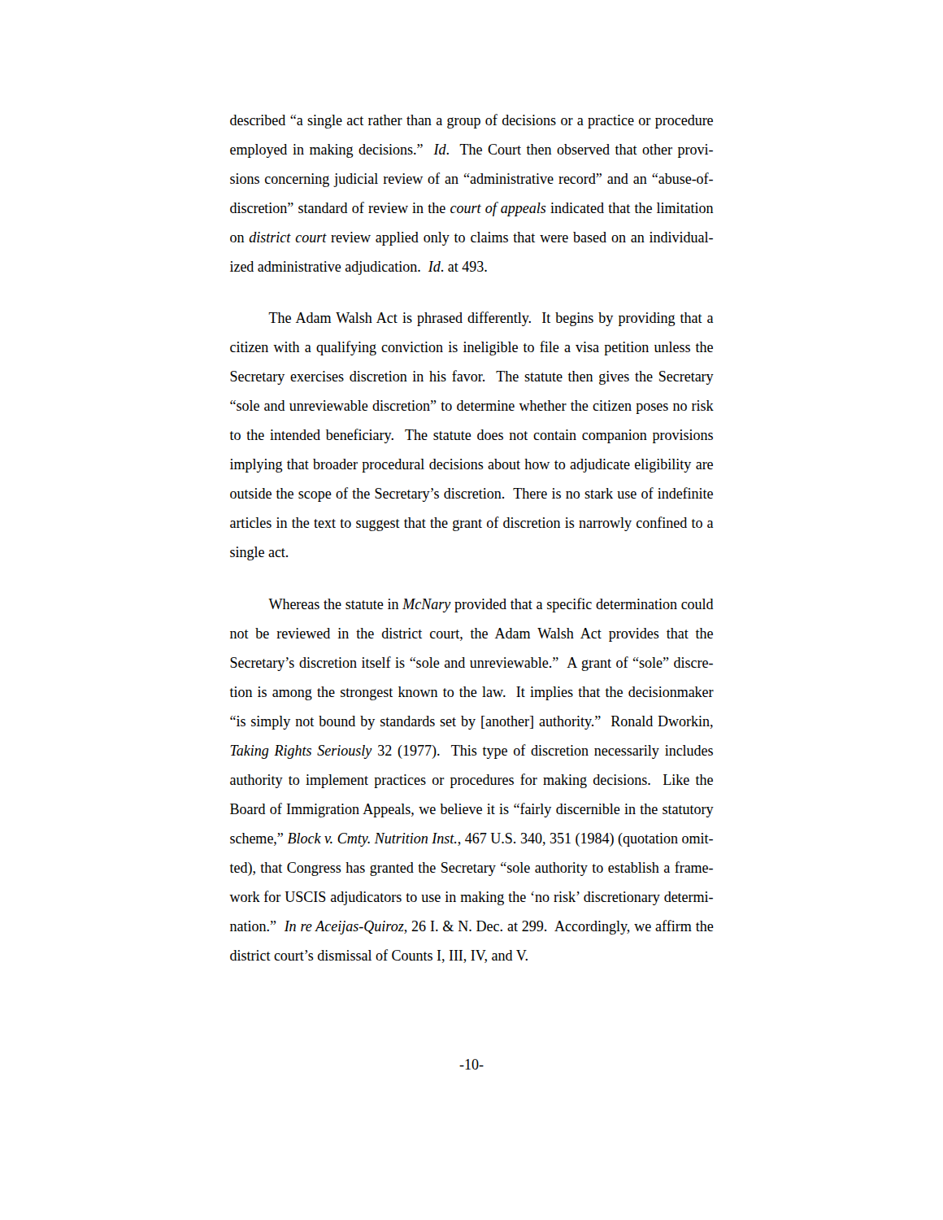described “a single act rather than a group of decisions or a practice or procedure employed in making decisions.” Id. The Court then observed that other provisions concerning judicial review of an “administrative record” and an “abuse-of-discretion” standard of review in the court of appeals indicated that the limitation on district court review applied only to claims that were based on an individualized administrative adjudication. Id. at 493.
The Adam Walsh Act is phrased differently. It begins by providing that a citizen with a qualifying conviction is ineligible to file a visa petition unless the Secretary exercises discretion in his favor. The statute then gives the Secretary “sole and unreviewable discretion” to determine whether the citizen poses no risk to the intended beneficiary. The statute does not contain companion provisions implying that broader procedural decisions about how to adjudicate eligibility are outside the scope of the Secretary’s discretion. There is no stark use of indefinite articles in the text to suggest that the grant of discretion is narrowly confined to a single act.
Whereas the statute in McNary provided that a specific determination could not be reviewed in the district court, the Adam Walsh Act provides that the Secretary’s discretion itself is “sole and unreviewable.” A grant of “sole” discretion is among the strongest known to the law. It implies that the decisionmaker “is simply not bound by standards set by [another] authority.” Ronald Dworkin, Taking Rights Seriously 32 (1977). This type of discretion necessarily includes authority to implement practices or procedures for making decisions. Like the Board of Immigration Appeals, we believe it is “fairly discernible in the statutory scheme,” Block v. Cmty. Nutrition Inst., 467 U.S. 340, 351 (1984) (quotation omitted), that Congress has granted the Secretary “sole authority to establish a framework for USCIS adjudicators to use in making the ‘no risk’ discretionary determination.” In re Aceijas-Quiroz, 26 I. & N. Dec. at 299. Accordingly, we affirm the district court’s dismissal of Counts I, III, IV, and V.
-10-